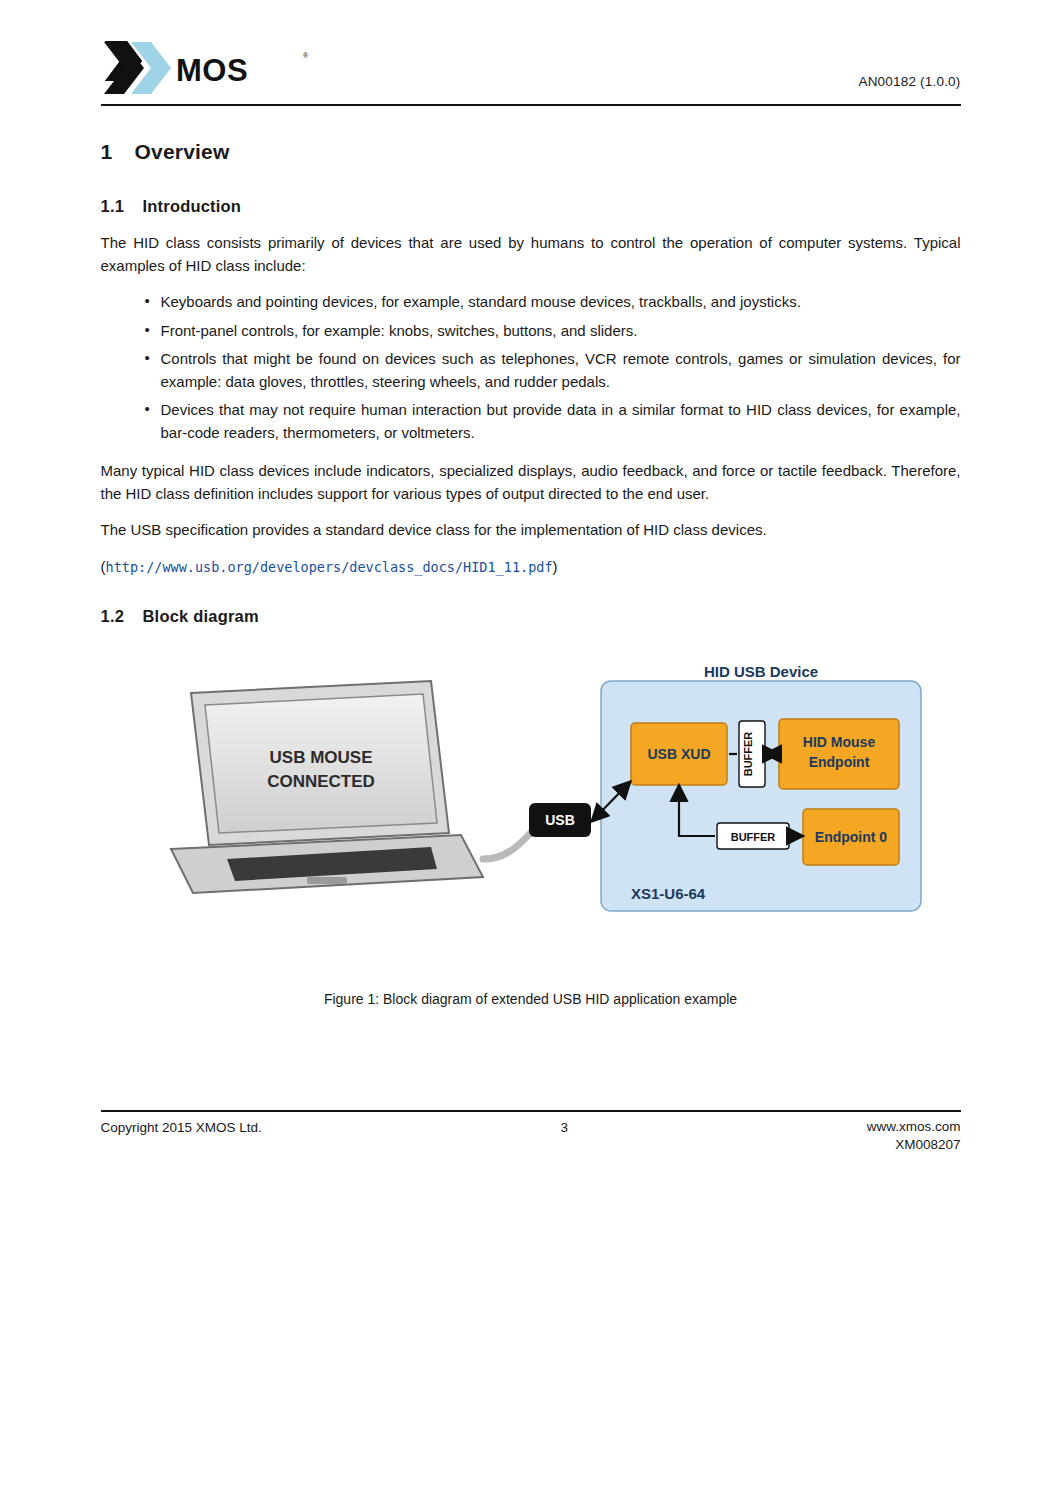MOS ®
AN00182 (1.0.0)
1 Overview
1.1 Introduction
The HID class consists primarily of devices that are used by humans to control the operation of computer systems. Typical examples of HID class include:
Keyboards and pointing devices, for example, standard mouse devices, trackballs, and joysticks.
Front-panel controls, for example: knobs, switches, buttons, and sliders.
Controls that might be found on devices such as telephones, VCR remote controls, games or simulation devices, for example: data gloves, throttles, steering wheels, and rudder pedals.
Devices that may not require human interaction but provide data in a similar format to HID class devices, for example, bar-code readers, thermometers, or voltmeters.
Many typical HID class devices include indicators, specialized displays, audio feedback, and force or tactile feedback. Therefore, the HID class definition includes support for various types of output directed to the end user.
The USB specification provides a standard device class for the implementation of HID class devices.
(http://www.usb.org/developers/devclass_docs/HID1_11.pdf)
1.2 Block diagram
USB MOUSE CONNECTED USB HID USB Device XS1-U6-64 USB XUD BUFFER HID Mouse Endpoint BUFFER Endpoint 0
Figure 1: Block diagram of extended USB HID application example
Copyright 2015 XMOS Ltd.
3
www.xmos.com
XM008207